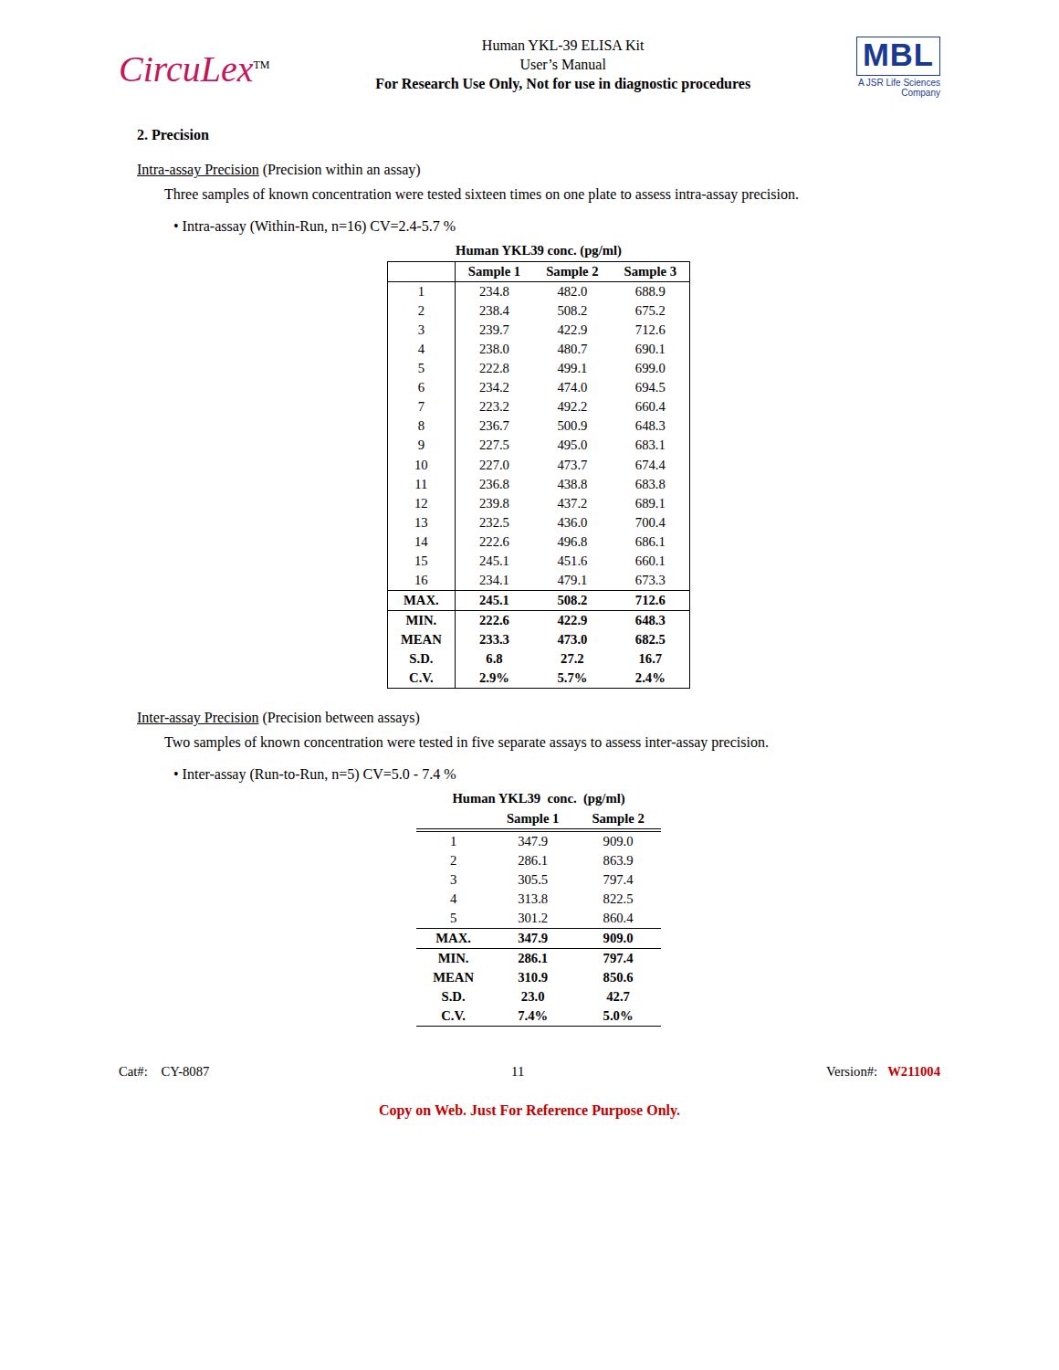CircuLexTM
Human YKL-39 ELISA Kit
User’s Manual
For Research Use Only, Not for use in diagnostic procedures
MBL
A JSR Life Sciences
Company
2. Precision
Intra-assay Precision (Precision within an assay)
Three samples of known concentration were tested sixteen times on one plate to assess intra-assay precision.
• Intra-assay (Within-Run, n=16) CV=2.4-5.7 %
Human YKL39 conc. (pg/ml)
| | Sample 1 | Sample 2 | Sample 3 |
| --- | --- | --- | --- |
| 1 | 234.8 | 482.0 | 688.9 |
| 2 | 238.4 | 508.2 | 675.2 |
| 3 | 239.7 | 422.9 | 712.6 |
| 4 | 238.0 | 480.7 | 690.1 |
| 5 | 222.8 | 499.1 | 699.0 |
| 6 | 234.2 | 474.0 | 694.5 |
| 7 | 223.2 | 492.2 | 660.4 |
| 8 | 236.7 | 500.9 | 648.3 |
| 9 | 227.5 | 495.0 | 683.1 |
| 10 | 227.0 | 473.7 | 674.4 |
| 11 | 236.8 | 438.8 | 683.8 |
| 12 | 239.8 | 437.2 | 689.1 |
| 13 | 232.5 | 436.0 | 700.4 |
| 14 | 222.6 | 496.8 | 686.1 |
| 15 | 245.1 | 451.6 | 660.1 |
| 16 | 234.1 | 479.1 | 673.3 |
| MAX. | 245.1 | 508.2 | 712.6 |
| MIN. | 222.6 | 422.9 | 648.3 |
| MEAN | 233.3 | 473.0 | 682.5 |
| S.D. | 6.8 | 27.2 | 16.7 |
| C.V. | 2.9% | 5.7% | 2.4% |
Inter-assay Precision (Precision between assays)
Two samples of known concentration were tested in five separate assays to assess inter-assay precision.
• Inter-assay (Run-to-Run, n=5) CV=5.0 - 7.4 %
Human YKL39 conc. (pg/ml)
| | Sample 1 | Sample 2 |
| --- | --- | --- |
| 1 | 347.9 | 909.0 |
| 2 | 286.1 | 863.9 |
| 3 | 305.5 | 797.4 |
| 4 | 313.8 | 822.5 |
| 5 | 301.2 | 860.4 |
| MAX. | 347.9 | 909.0 |
| MIN. | 286.1 | 797.4 |
| MEAN | 310.9 | 850.6 |
| S.D. | 23.0 | 42.7 |
| C.V. | 7.4% | 5.0% |
Cat#: CY-8087
11
Version#: W211004
Copy on Web. Just For Reference Purpose Only.